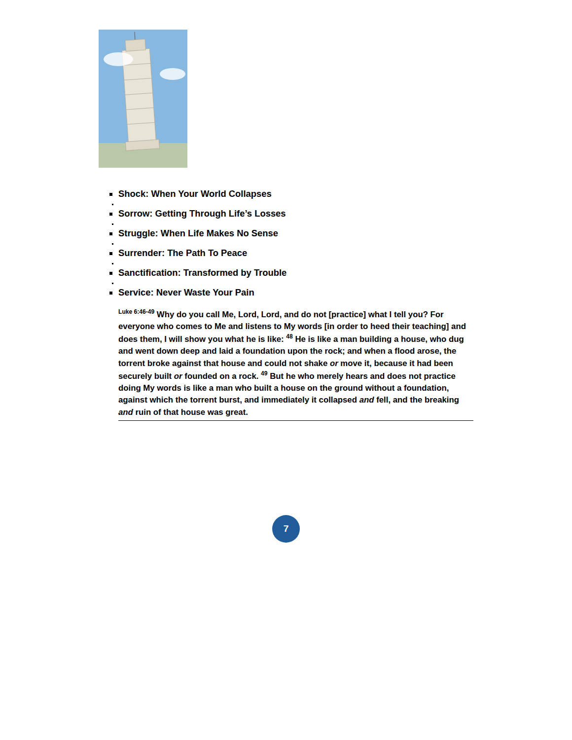Shock: When Your World Collapses
Sorrow: Getting Through Life’s Losses
Struggle: When Life Makes No Sense
Surrender: The Path To Peace
Sanctification: Transformed by Trouble
Service: Never Waste Your Pain
Luke 6:46-49 Why do you call Me, Lord, Lord, and do not [practice] what I tell you? For everyone who comes to Me and listens to My words [in order to heed their teaching] and does them, I will show you what he is like: 48 He is like a man building a house, who dug and went down deep and laid a foundation upon the rock; and when a flood arose, the torrent broke against that house and could not shake or move it, because it had been securely built or founded on a rock. 49 But he who merely hears and does not practice doing My words is like a man who built a house on the ground without a foundation, against which the torrent burst, and immediately it collapsed and fell, and the breaking and ruin of that house was great.
7